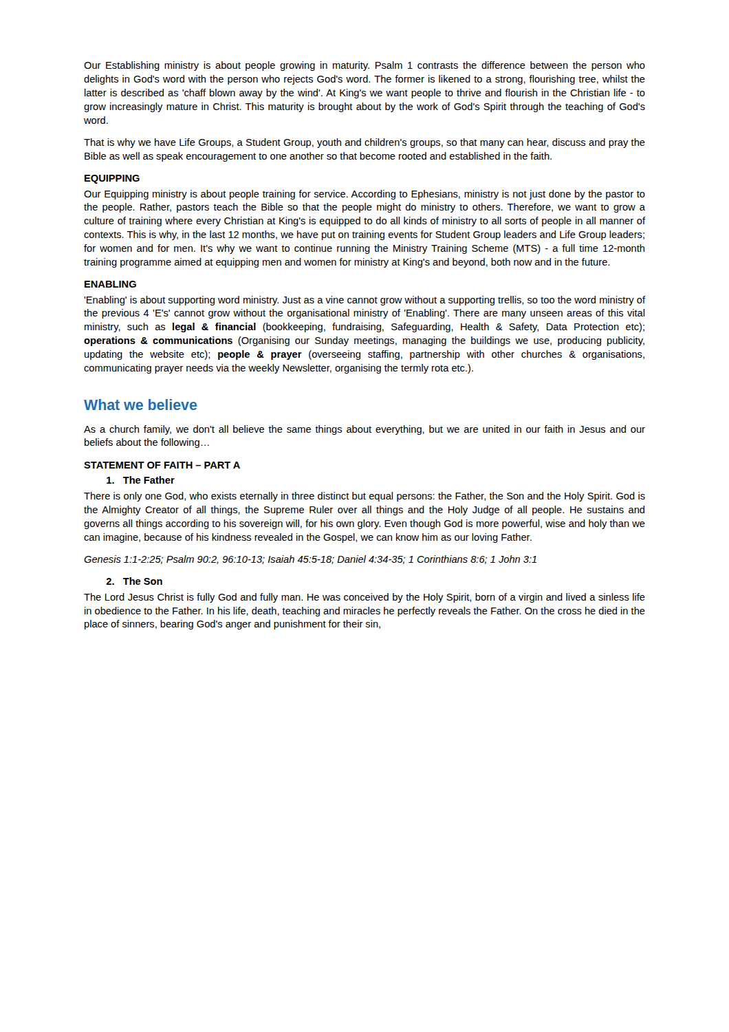Our Establishing ministry is about people growing in maturity. Psalm 1 contrasts the difference between the person who delights in God's word with the person who rejects God's word. The former is likened to a strong, flourishing tree, whilst the latter is described as 'chaff blown away by the wind'. At King's we want people to thrive and flourish in the Christian life - to grow increasingly mature in Christ. This maturity is brought about by the work of God's Spirit through the teaching of God's word.
That is why we have Life Groups, a Student Group, youth and children's groups, so that many can hear, discuss and pray the Bible as well as speak encouragement to one another so that become rooted and established in the faith.
EQUIPPING
Our Equipping ministry is about people training for service. According to Ephesians, ministry is not just done by the pastor to the people. Rather, pastors teach the Bible so that the people might do ministry to others. Therefore, we want to grow a culture of training where every Christian at King's is equipped to do all kinds of ministry to all sorts of people in all manner of contexts. This is why, in the last 12 months, we have put on training events for Student Group leaders and Life Group leaders; for women and for men. It's why we want to continue running the Ministry Training Scheme (MTS) - a full time 12-month training programme aimed at equipping men and women for ministry at King's and beyond, both now and in the future.
ENABLING
'Enabling' is about supporting word ministry. Just as a vine cannot grow without a supporting trellis, so too the word ministry of the previous 4 'E's' cannot grow without the organisational ministry of 'Enabling'. There are many unseen areas of this vital ministry, such as legal & financial (bookkeeping, fundraising, Safeguarding, Health & Safety, Data Protection etc); operations & communications (Organising our Sunday meetings, managing the buildings we use, producing publicity, updating the website etc); people & prayer (overseeing staffing, partnership with other churches & organisations, communicating prayer needs via the weekly Newsletter, organising the termly rota etc.).
What we believe
As a church family, we don't all believe the same things about everything, but we are united in our faith in Jesus and our beliefs about the following…
STATEMENT OF FAITH – PART A
1. The Father
There is only one God, who exists eternally in three distinct but equal persons: the Father, the Son and the Holy Spirit. God is the Almighty Creator of all things, the Supreme Ruler over all things and the Holy Judge of all people. He sustains and governs all things according to his sovereign will, for his own glory. Even though God is more powerful, wise and holy than we can imagine, because of his kindness revealed in the Gospel, we can know him as our loving Father.
Genesis 1:1-2:25; Psalm 90:2, 96:10-13; Isaiah 45:5-18; Daniel 4:34-35; 1 Corinthians 8:6; 1 John 3:1
2. The Son
The Lord Jesus Christ is fully God and fully man. He was conceived by the Holy Spirit, born of a virgin and lived a sinless life in obedience to the Father. In his life, death, teaching and miracles he perfectly reveals the Father. On the cross he died in the place of sinners, bearing God's anger and punishment for their sin,